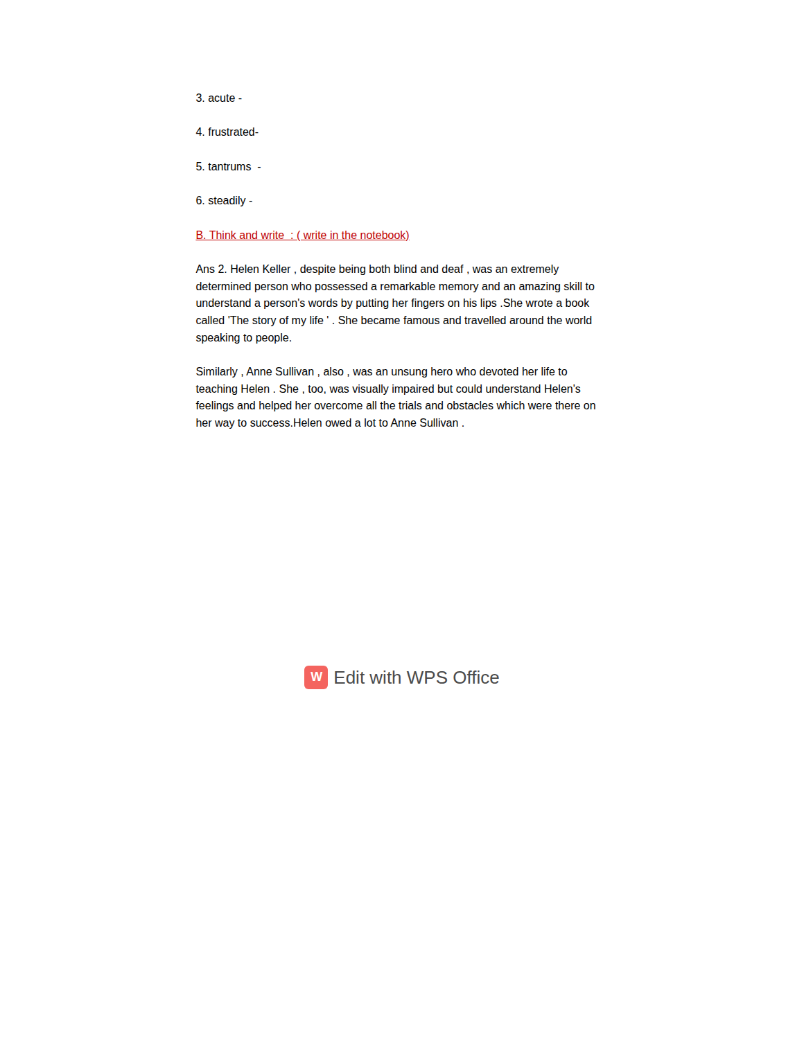3. acute -
4. frustrated-
5. tantrums -
6. steadily -
B. Think and write : ( write in the notebook)
Ans 2. Helen Keller , despite being both blind and deaf , was an extremely determined person who possessed a remarkable memory and an amazing skill to understand a person's words by putting her fingers on his lips .She wrote a book called 'The story of my life ' . She became famous and travelled around the world speaking to people.
Similarly , Anne Sullivan , also , was an unsung hero who devoted her life to teaching Helen . She , too, was visually impaired but could understand Helen's feelings and helped her overcome all the trials and obstacles which were there on her way to success.Helen owed a lot to Anne Sullivan .
W Edit with WPS Office